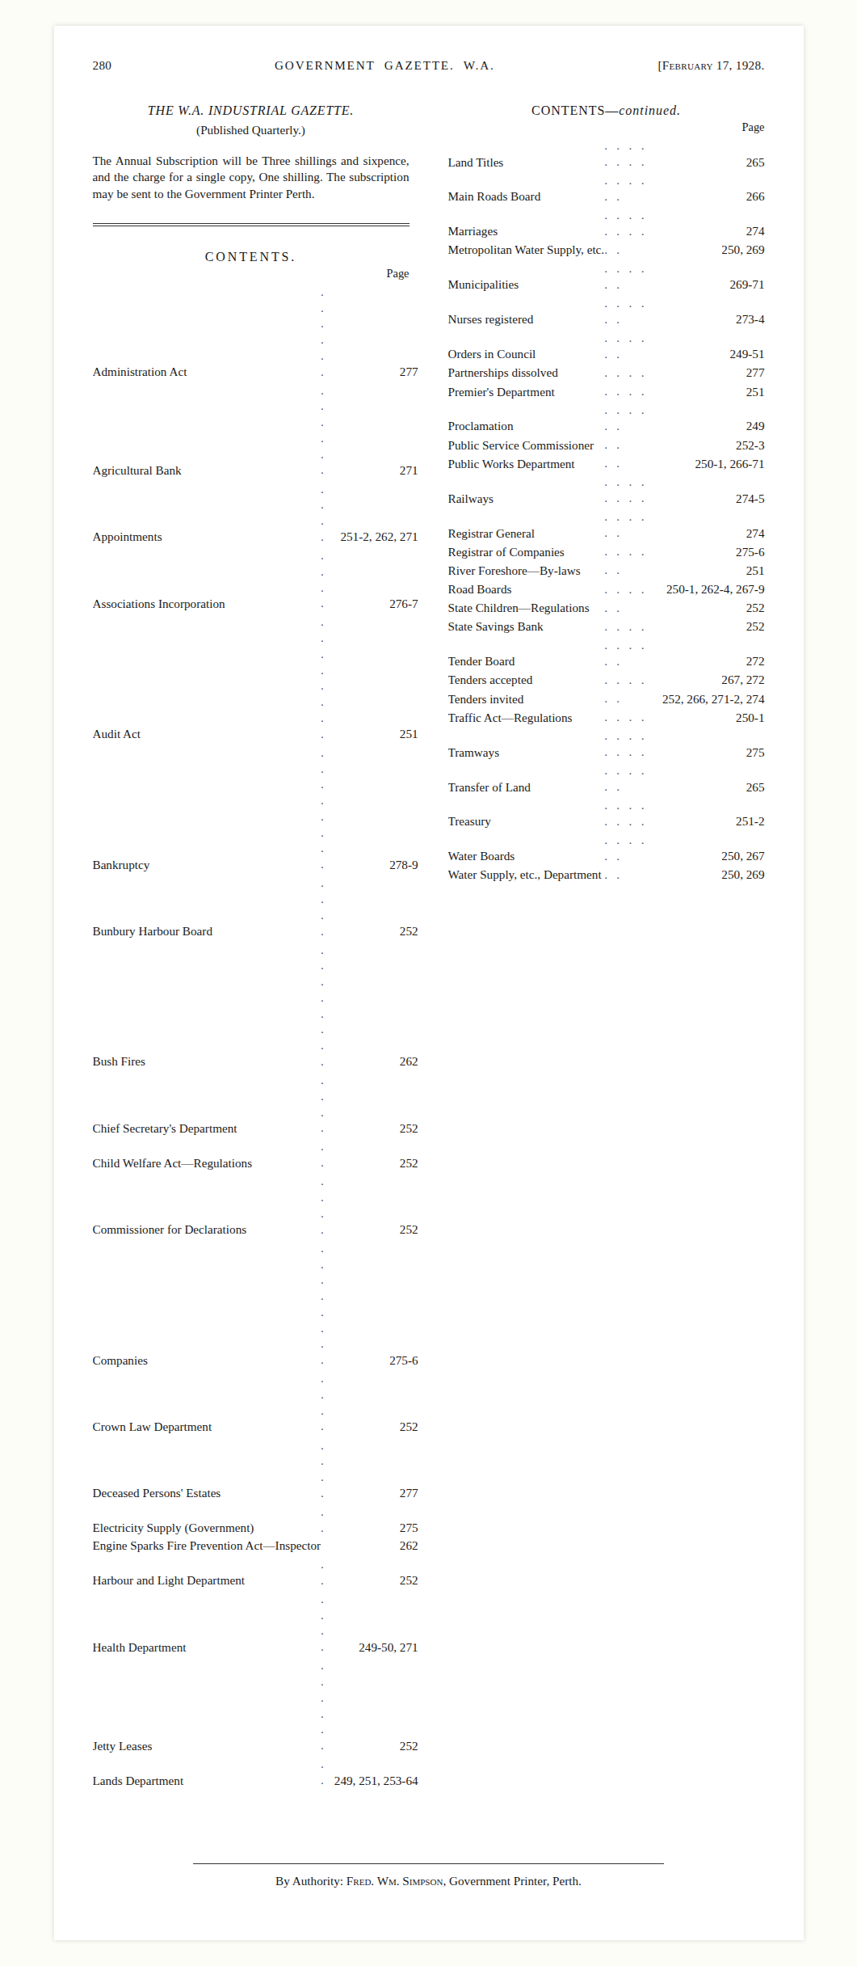280 GOVERNMENT GAZETTE. W.A. [February 17, 1928.
THE W.A. INDUSTRIAL GAZETTE.
(Published Quarterly.)
The Annual Subscription will be Three shillings and sixpence, and the charge for a single copy, One shilling. The subscription may be sent to the Government Printer Perth.
CONTENTS.
Page
| Administration Act | . . . . . . | 277 |
| Agricultural Bank | . . . . . . | 271 |
| Appointments | . . . . | 251-2, 262, 271 |
| Associations Incorporation | . . . . | 276-7 |
| Audit Act | . . . . . . . . | 251 |
| Bankruptcy | . . . . . . . . | 278-9 |
| Bunbury Harbour Board | . . . . | 252 |
| Bush Fires | . . . . . . . . | 262 |
| Chief Secretary's Department | . . . . | 252 |
| Child Welfare Act—Regulations | . . | 252 |
| Commissioner for Declarations | . . . . | 252 |
| Companies | . . . . . . . . | 275-6 |
| Crown Law Department | . . . . | 252 |
| Deceased Persons' Estates | . . . . | 277 |
| Electricity Supply (Government) | . . | 275 |
| Engine Sparks Fire Prevention Act—Inspector | | 262 |
| Harbour and Light Department | . . | 252 |
| Health Department | . . . . | 249-50, 271 |
| Jetty Leases | . . . . . . | 252 |
| Lands Department | . . | 249, 251, 253-64 |
CONTENTS—continued.
Page
| Land Titles | . . . . . . . . | 265 |
| Main Roads Board | . . . . . . | 266 |
| Marriages | . . . . . . . . | 274 |
| Metropolitan Water Supply, etc. | . . | 250, 269 |
| Municipalities | . . . . . . | 269-71 |
| Nurses registered | . . . . . . | 273-4 |
| Orders in Council | . . . . . . | 249-51 |
| Partnerships dissolved | . . . . | 277 |
| Premier's Department | . . . . | 251 |
| Proclamation | . . . . . . | 249 |
| Public Service Commissioner | . . | 252-3 |
| Public Works Department | . . | 250-1, 266-71 |
| Railways | . . . . . . . . | 274-5 |
| Registrar General | . . . . . . | 274 |
| Registrar of Companies | . . . . | 275-6 |
| River Foreshore—By-laws | . . | 251 |
| Road Boards | . . . . | 250-1, 262-4, 267-9 |
| State Children—Regulations | . . | 252 |
| State Savings Bank | . . . . | 252 |
| Tender Board | . . . . . . | 272 |
| Tenders accepted | . . . . | 267, 272 |
| Tenders invited | . . | 252, 266, 271-2, 274 |
| Traffic Act—Regulations | . . . . | 250-1 |
| Tramways | . . . . . . . . | 275 |
| Transfer of Land | . . . . . . | 265 |
| Treasury | . . . . . . . . | 251-2 |
| Water Boards | . . . . . . | 250, 267 |
| Water Supply, etc., Department | . . | 250, 269 |
By Authority: Fred. Wm. Simpson, Government Printer, Perth.